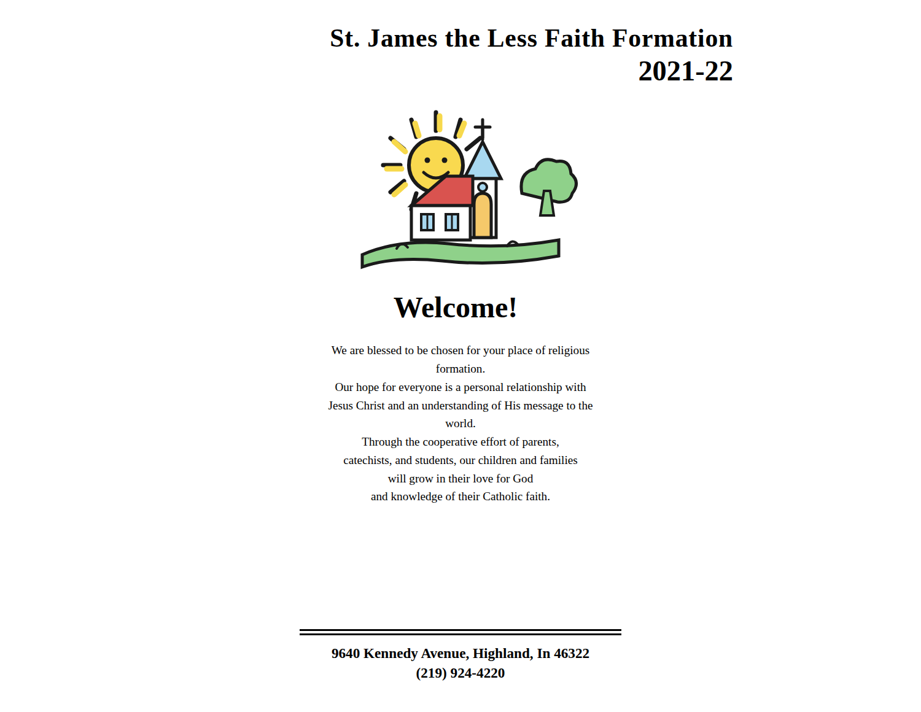St. James the Less Faith Formation
2021-22
Welcome!
We are blessed to be chosen for your place of religious formation.
Our hope for everyone is a personal relationship with
Jesus Christ and an understanding of His message to the world.
Through the cooperative effort of parents,
catechists, and students, our children and families
will grow in their love for God
and knowledge of their Catholic faith.
9640 Kennedy Avenue, Highland, In 46322
(219) 924-4220